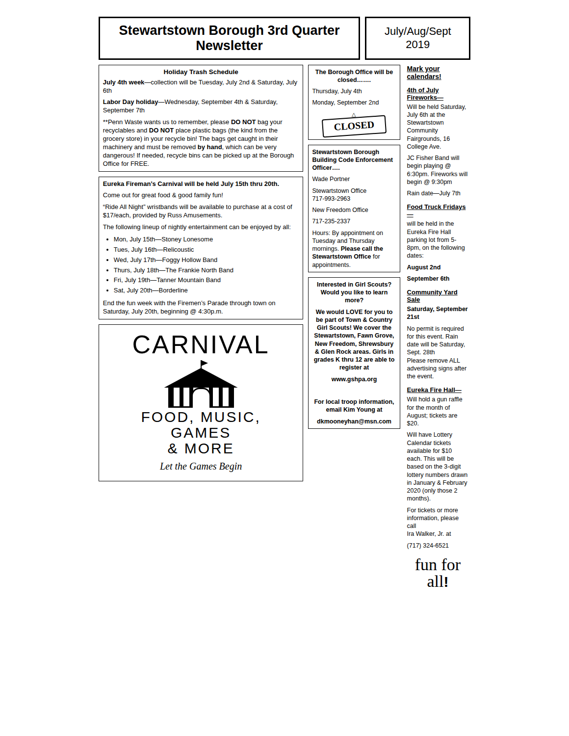Stewartstown Borough 3rd Quarter Newsletter
July/Aug/Sept
2019
Holiday Trash Schedule
July 4th week—collection will be Tuesday, July 2nd & Saturday, July 6th
Labor Day holiday—Wednesday, September 4th & Saturday, September 7th
**Penn Waste wants us to remember, please DO NOT bag your recyclables and DO NOT place plastic bags (the kind from the grocery store) in your recycle bin! The bags get caught in their machinery and must be removed by hand, which can be very dangerous! If needed, recycle bins can be picked up at the Borough Office for FREE.
Eureka Fireman’s Carnival will be held July 15th thru 20th.
Come out for great food & good family fun!
“Ride All Night” wristbands will be available to purchase at a cost of $17/each, provided by Russ Amusements.
The following lineup of nightly entertainment can be enjoyed by all:
Mon, July 15th—Stoney Lonesome
Tues, July 16th—Relicoustic
Wed, July 17th—Foggy Hollow Band
Thurs, July 18th—The Frankie North Band
Fri, July 19th—Tanner Mountain Band
Sat, July 20th—Borderline
End the fun week with the Firemen’s Parade through town on Saturday, July 20th, beginning @ 4:30p.m.
CARNIVAL
FOOD, MUSIC,
GAMES
& MORE
Let the Games Begin
The Borough Office will be closed…….
Thursday, July 4th
Monday, September 2nd
△
CLOSED
Stewartstown Borough Building Code Enforcement Officer….
Wade Portner
Stewartstown Office
717-993-2963
New Freedom Office
717-235-2337
Hours: By appointment on Tuesday and Thursday mornings. Please call the Stewartstown Office for appointments.
Interested in Girl Scouts? Would you like to learn more?
We would LOVE for you to be part of Town & Country Girl Scouts! We cover the Stewartstown, Fawn Grove, New Freedom, Shrewsbury & Glen Rock areas. Girls in grades K thru 12 are able to register at
www.gshpa.org
For local troop information, email Kim Young at
dkmooneyhan@msn.com
Mark your calendars!
4th of July Fireworks—
Will be held Saturday, July 6th at the Stewartstown Community Fairgrounds, 16 College Ave.
JC Fisher Band will begin playing @ 6:30pm. Fireworks will begin @ 9:30pm
Rain date—July 7th
Food Truck Fridays—
will be held in the Eureka Fire Hall parking lot from 5-8pm, on the following dates:
August 2nd
September 6th
Community Yard Sale
Saturday, September 21st
No permit is required for this event. Rain date will be Saturday, Sept. 28th
Please remove ALL advertising signs after the event.
Eureka Fire Hall—
Will hold a gun raffle for the month of August; tickets are $20.
Will have Lottery Calendar tickets available for $10 each. This will be based on the 3-digit lottery numbers drawn in January & February 2020 (only those 2 months).
For tickets or more information, please call
Ira Walker, Jr. at
(717) 324-6521
fun for all!